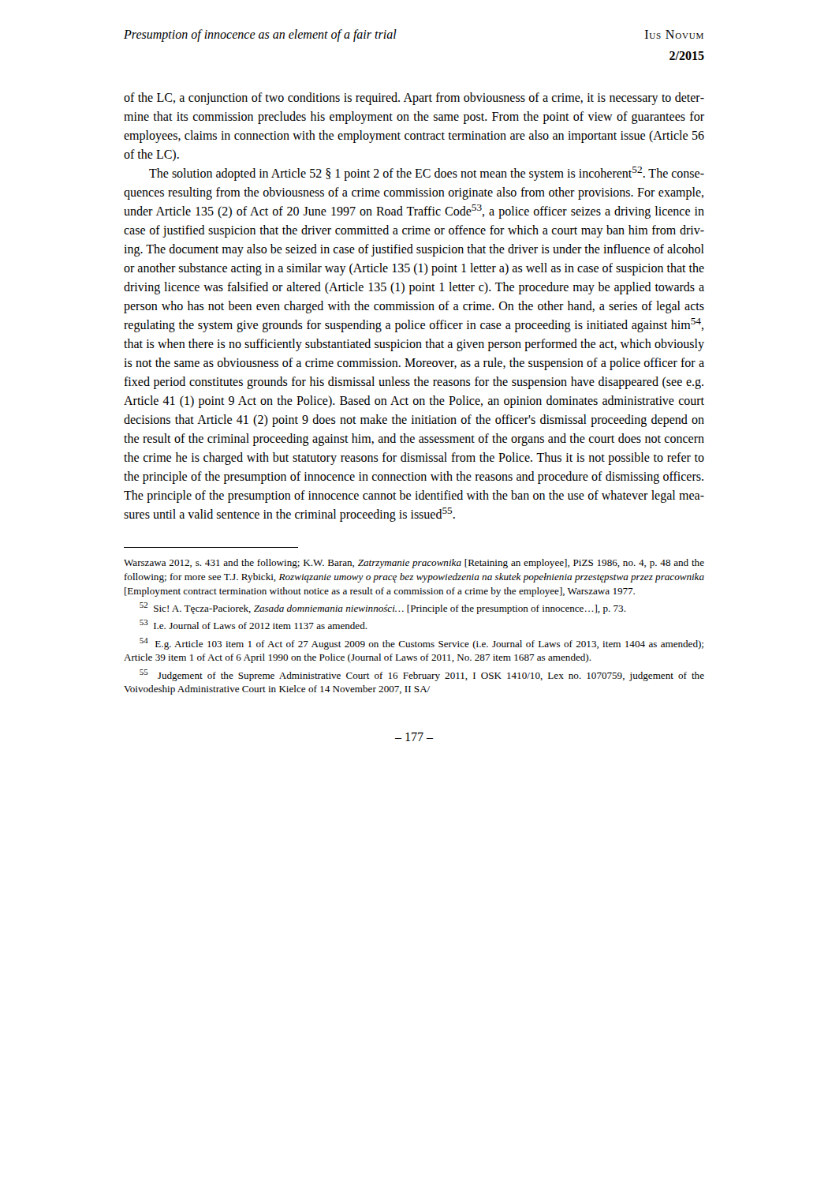Presumption of innocence as an element of a fair trial Ius Novum
2/2015
of the LC, a conjunction of two conditions is required. Apart from obviousness of a crime, it is necessary to determine that its commission precludes his employment on the same post. From the point of view of guarantees for employees, claims in connection with the employment contract termination are also an important issue (Article 56 of the LC).
The solution adopted in Article 52 § 1 point 2 of the EC does not mean the system is incoherent52. The consequences resulting from the obviousness of a crime commission originate also from other provisions. For example, under Article 135 (2) of Act of 20 June 1997 on Road Traffic Code53, a police officer seizes a driving licence in case of justified suspicion that the driver committed a crime or offence for which a court may ban him from driving. The document may also be seized in case of justified suspicion that the driver is under the influence of alcohol or another substance acting in a similar way (Article 135 (1) point 1 letter a) as well as in case of suspicion that the driving licence was falsified or altered (Article 135 (1) point 1 letter c). The procedure may be applied towards a person who has not been even charged with the commission of a crime. On the other hand, a series of legal acts regulating the system give grounds for suspending a police officer in case a proceeding is initiated against him54, that is when there is no sufficiently substantiated suspicion that a given person performed the act, which obviously is not the same as obviousness of a crime commission. Moreover, as a rule, the suspension of a police officer for a fixed period constitutes grounds for his dismissal unless the reasons for the suspension have disappeared (see e.g. Article 41 (1) point 9 Act on the Police). Based on Act on the Police, an opinion dominates administrative court decisions that Article 41 (2) point 9 does not make the initiation of the officer's dismissal proceeding depend on the result of the criminal proceeding against him, and the assessment of the organs and the court does not concern the crime he is charged with but statutory reasons for dismissal from the Police. Thus it is not possible to refer to the principle of the presumption of innocence in connection with the reasons and procedure of dismissing officers. The principle of the presumption of innocence cannot be identified with the ban on the use of whatever legal measures until a valid sentence in the criminal proceeding is issued55.
Warszawa 2012, s. 431 and the following; K.W. Baran, Zatrzymanie pracownika [Retaining an employee], PiZS 1986, no. 4, p. 48 and the following; for more see T.J. Rybicki, Rozwiązanie umowy o pracę bez wypowiedzenia na skutek popełnienia przestępstwa przez pracownika [Employment contract termination without notice as a result of a commission of a crime by the employee], Warszawa 1977.
52 Sic! A. Tęcza-Paciorek, Zasada domniemania niewinności… [Principle of the presumption of innocence…], p. 73.
53 I.e. Journal of Laws of 2012 item 1137 as amended.
54 E.g. Article 103 item 1 of Act of 27 August 2009 on the Customs Service (i.e. Journal of Laws of 2013, item 1404 as amended); Article 39 item 1 of Act of 6 April 1990 on the Police (Journal of Laws of 2011, No. 287 item 1687 as amended).
55 Judgement of the Supreme Administrative Court of 16 February 2011, I OSK 1410/10, Lex no. 1070759, judgement of the Voivodeship Administrative Court in Kielce of 14 November 2007, II SA/
– 177 –